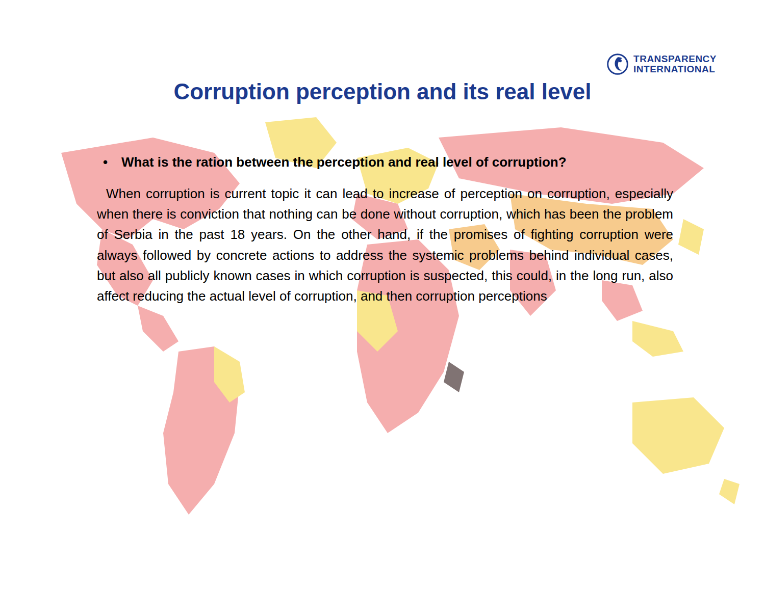TRANSPARENCY
INTERNATIONAL
Corruption perception and its real level
What is the ration between the perception and real level of corruption?
When corruption is current topic it can lead to increase of perception on corruption, especially when there is conviction that nothing can be done without corruption, which has been the problem of Serbia in the past 18 years. On the other hand, if the promises of fighting corruption were always followed by concrete actions to address the systemic problems behind individual cases, but also all publicly known cases in which corruption is suspected, this could, in the long run, also affect reducing the actual level of corruption, and then corruption perceptions